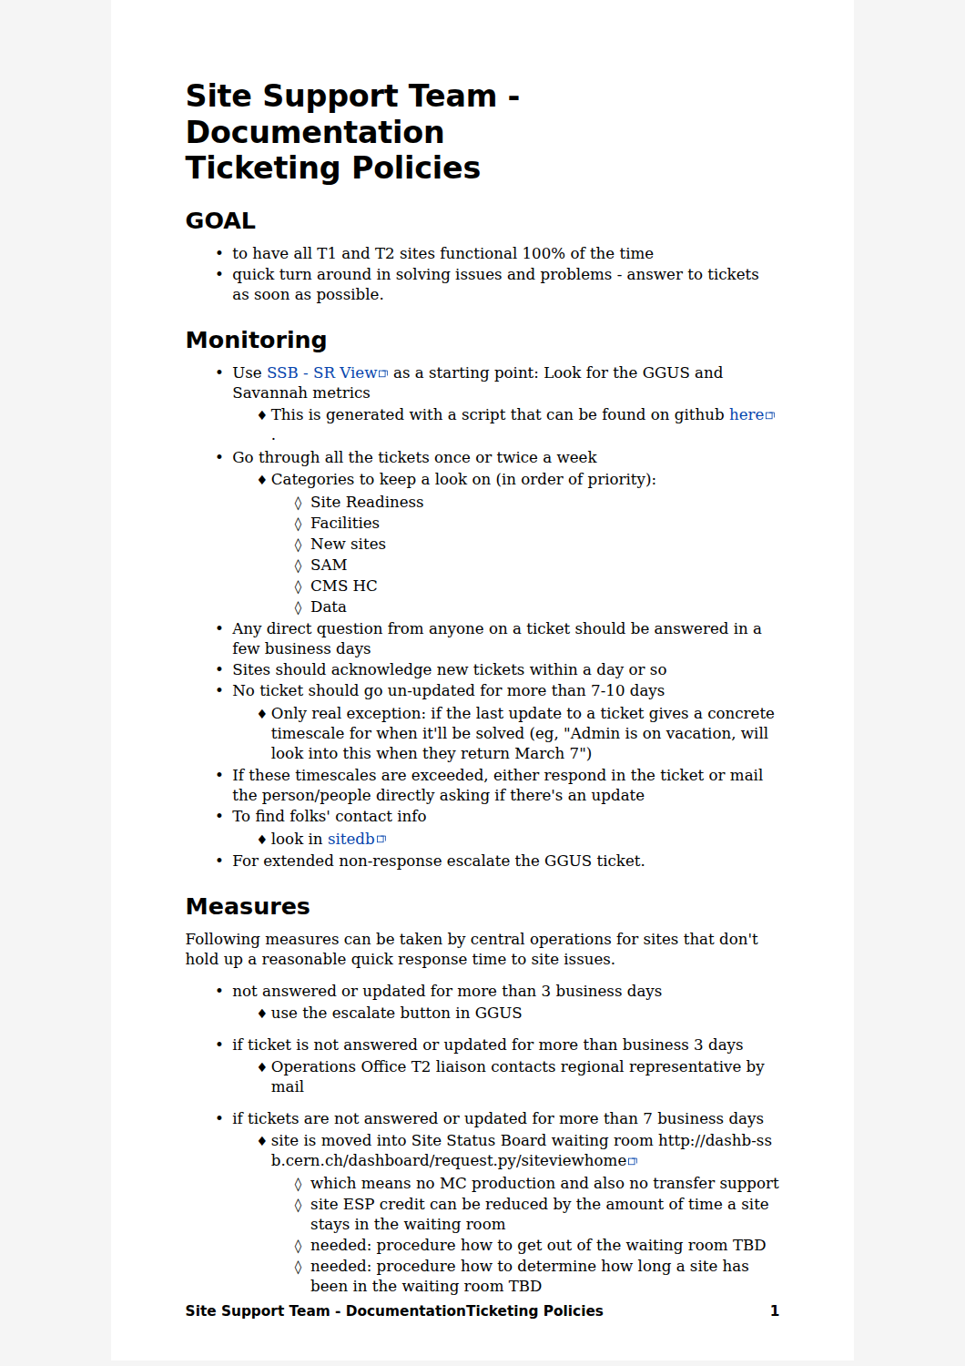Site Support Team - Documentation
Ticketing Policies
GOAL
to have all T1 and T2 sites functional 100% of the time
quick turn around in solving issues and problems - answer to tickets as soon as possible.
Monitoring
Use SSB - SR View as a starting point: Look for the GGUS and Savannah metrics
This is generated with a script that can be found on github here.
Go through all the tickets once or twice a week
Categories to keep a look on (in order of priority):
Site Readiness
Facilities
New sites
SAM
CMS HC
Data
Any direct question from anyone on a ticket should be answered in a few business days
Sites should acknowledge new tickets within a day or so
No ticket should go un-updated for more than 7-10 days
Only real exception: if the last update to a ticket gives a concrete timescale for when it'll be solved (eg, "Admin is on vacation, will look into this when they return March 7")
If these timescales are exceeded, either respond in the ticket or mail the person/people directly asking if there's an update
To find folks' contact info
look in sitedb
For extended non-response escalate the GGUS ticket.
Measures
Following measures can be taken by central operations for sites that don't hold up a reasonable quick response time to site issues.
not answered or updated for more than 3 business days
use the escalate button in GGUS
if ticket is not answered or updated for more than business 3 days
Operations Office T2 liaison contacts regional representative by mail
if tickets are not answered or updated for more than 7 business days
site is moved into Site Status Board waiting room http://dashb-ssb.cern.ch/dashboard/request.py/siteviewhome
which means no MC production and also no transfer support
site ESP credit can be reduced by the amount of time a site stays in the waiting room
needed: procedure how to get out of the waiting room TBD
needed: procedure how to determine how long a site has been in the waiting room TBD
Site Support Team - DocumentationTicketing Policies 1